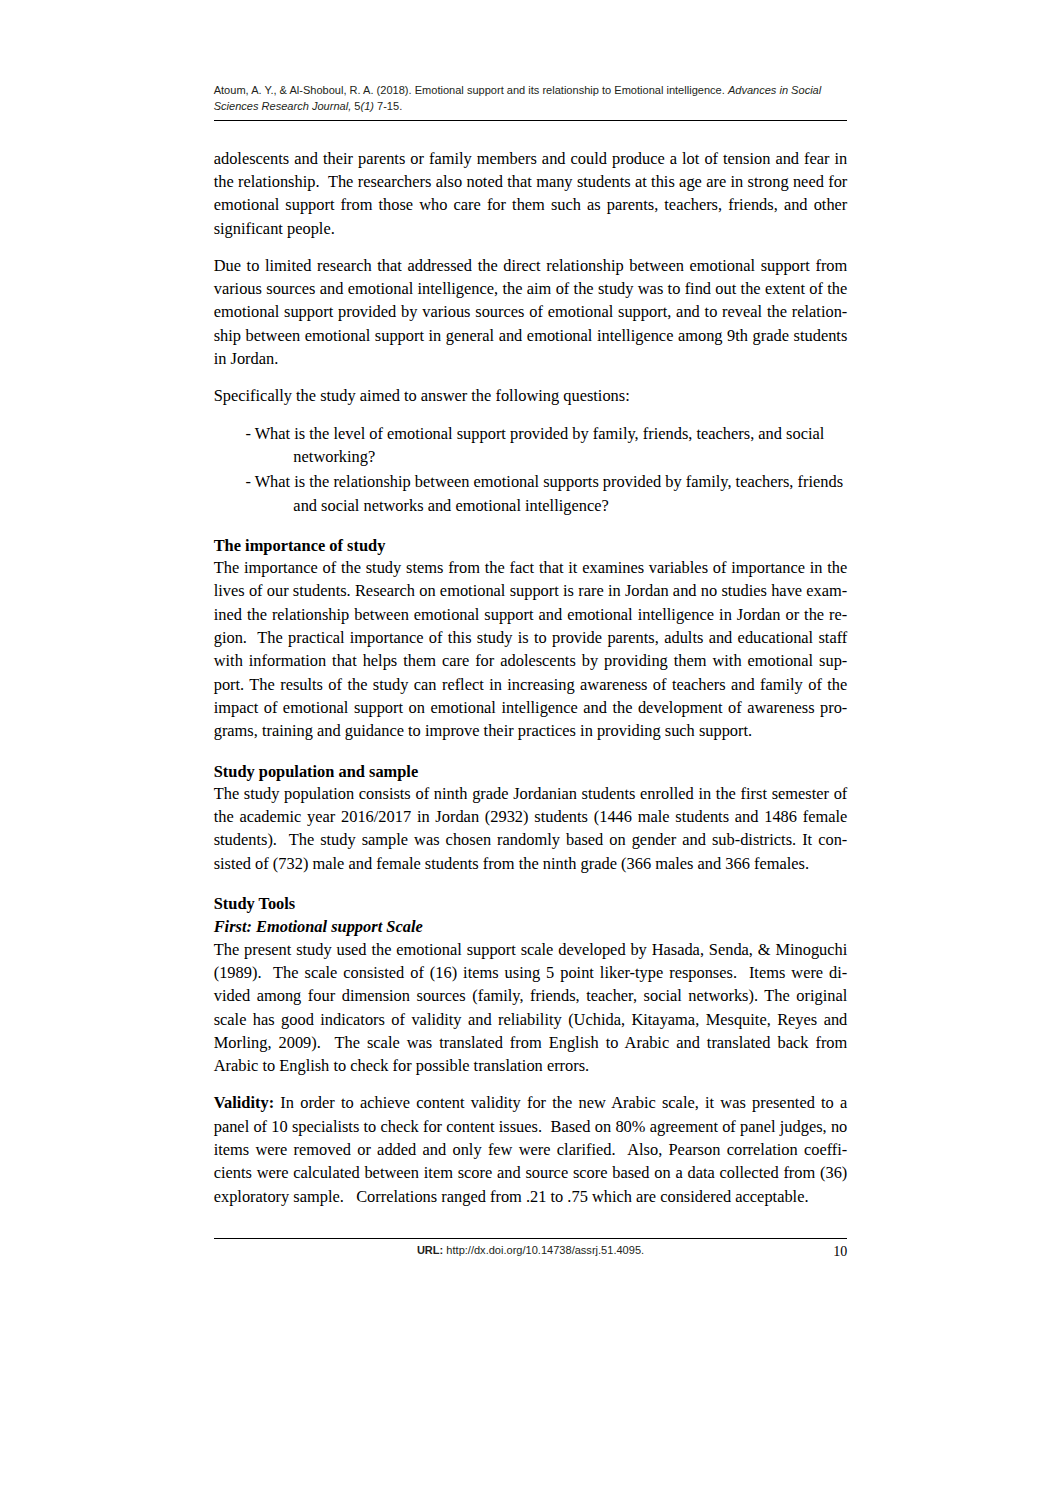Atoum, A. Y., & Al-Shoboul, R. A. (2018). Emotional support and its relationship to Emotional intelligence. Advances in Social Sciences Research Journal, 5(1) 7-15.
adolescents and their parents or family members and could produce a lot of tension and fear in the relationship. The researchers also noted that many students at this age are in strong need for emotional support from those who care for them such as parents, teachers, friends, and other significant people.
Due to limited research that addressed the direct relationship between emotional support from various sources and emotional intelligence, the aim of the study was to find out the extent of the emotional support provided by various sources of emotional support, and to reveal the relationship between emotional support in general and emotional intelligence among 9th grade students in Jordan.
Specifically the study aimed to answer the following questions:
- What is the level of emotional support provided by family, friends, teachers, and socialnetworking?
- What is the relationship between emotional supports provided by family, teachers, friendsand social networks and emotional intelligence?
The importance of study
The importance of the study stems from the fact that it examines variables of importance in the lives of our students. Research on emotional support is rare in Jordan and no studies have examined the relationship between emotional support and emotional intelligence in Jordan or the region. The practical importance of this study is to provide parents, adults and educational staff with information that helps them care for adolescents by providing them with emotional support. The results of the study can reflect in increasing awareness of teachers and family of the impact of emotional support on emotional intelligence and the development of awareness programs, training and guidance to improve their practices in providing such support.
Study population and sample
The study population consists of ninth grade Jordanian students enrolled in the first semester of the academic year 2016/2017 in Jordan (2932) students (1446 male students and 1486 female students). The study sample was chosen randomly based on gender and sub-districts. It consisted of (732) male and female students from the ninth grade (366 males and 366 females.
Study Tools
First: Emotional support Scale
The present study used the emotional support scale developed by Hasada, Senda, & Minoguchi (1989). The scale consisted of (16) items using 5 point liker-type responses. Items were divided among four dimension sources (family, friends, teacher, social networks). The original scale has good indicators of validity and reliability (Uchida, Kitayama, Mesquite, Reyes and Morling, 2009). The scale was translated from English to Arabic and translated back from Arabic to English to check for possible translation errors.
Validity: In order to achieve content validity for the new Arabic scale, it was presented to a panel of 10 specialists to check for content issues. Based on 80% agreement of panel judges, no items were removed or added and only few were clarified. Also, Pearson correlation coefficients were calculated between item score and source score based on a data collected from (36) exploratory sample. Correlations ranged from .21 to .75 which are considered acceptable.
URL: http://dx.doi.org/10.14738/assrj.51.4095.
10